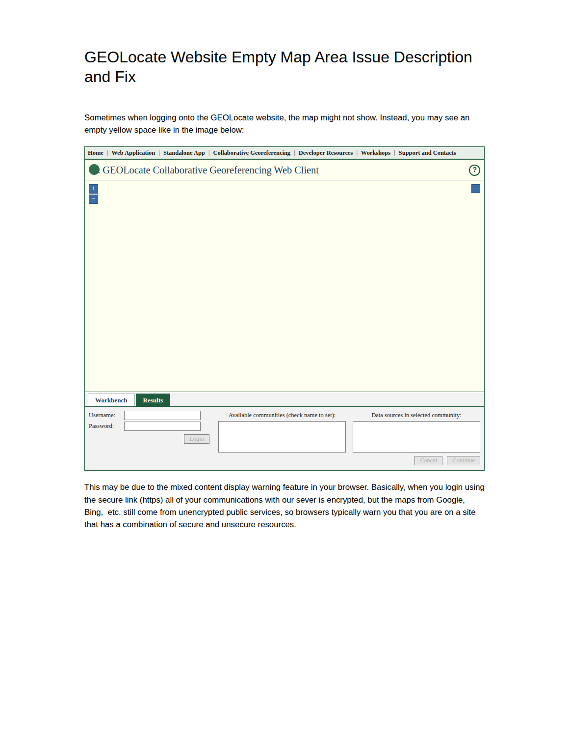GEOLocate Website Empty Map Area Issue Description and Fix
Sometimes when logging onto the GEOLocate website, the map might not show. Instead, you may see an empty yellow space like in the image below:
Home | Web Application | Standalone App | Collaborative Georeferencing | Developer Resources | Workshops | Support and Contacts
GEOLocate Collaborative Georeferencing Web Client
?
+
−
Workbench
Results
Username:
Password:
Login
Available communities (check name to set):
Data sources in selected community:
Cancel Continue
This may be due to the mixed content display warning feature in your browser. Basically, when you login using the secure link (https) all of your communications with our sever is encrypted, but the maps from Google, Bing, etc. still come from unencrypted public services, so browsers typically warn you that you are on a site that has a combination of secure and unsecure resources.